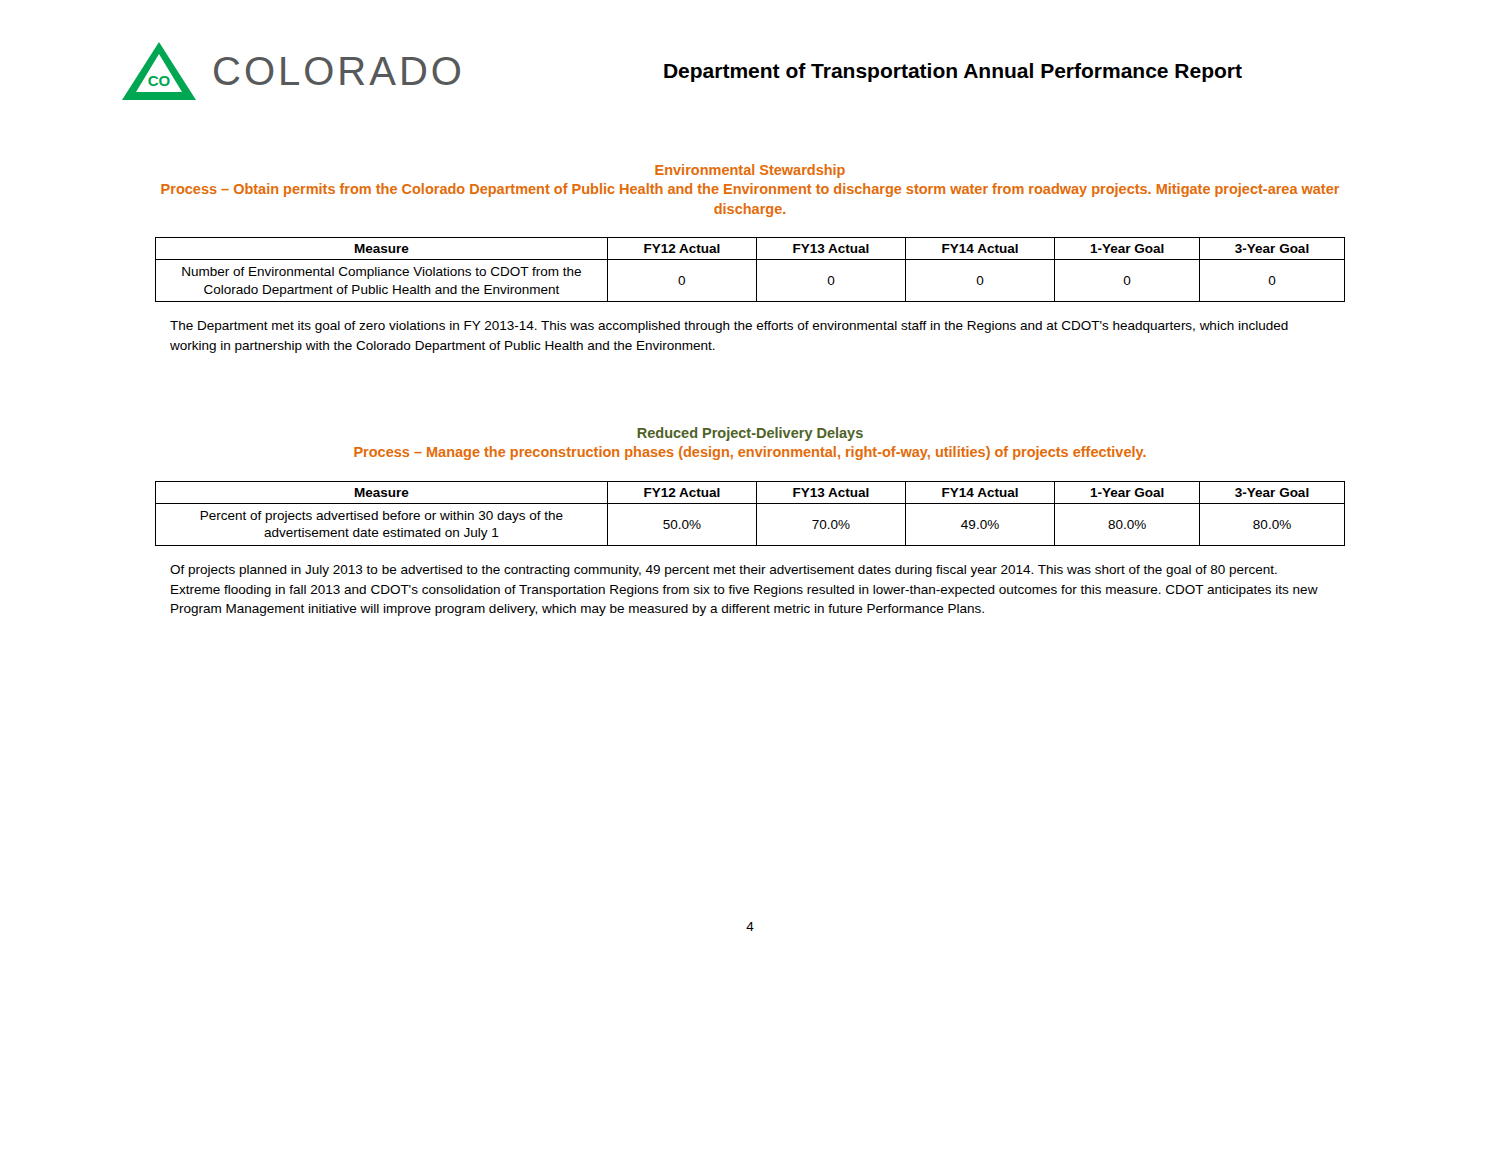CO
COLORADO
Department of Transportation Annual Performance Report
Environmental Stewardship
Process – Obtain permits from the Colorado Department of Public Health and the Environment to discharge storm water from roadway projects. Mitigate project-area water discharge.
| Measure | FY12 Actual | FY13 Actual | FY14 Actual | 1-Year Goal | 3-Year Goal |
| --- | --- | --- | --- | --- | --- |
| Number of Environmental Compliance Violations to CDOT from the Colorado Department of Public Health and the Environment | 0 | 0 | 0 | 0 | 0 |
The Department met its goal of zero violations in FY 2013-14. This was accomplished through the efforts of environmental staff in the Regions and at CDOT's headquarters, which included working in partnership with the Colorado Department of Public Health and the Environment.
Reduced Project-Delivery Delays
Process – Manage the preconstruction phases (design, environmental, right-of-way, utilities) of projects effectively.
| Measure | FY12 Actual | FY13 Actual | FY14 Actual | 1-Year Goal | 3-Year Goal |
| --- | --- | --- | --- | --- | --- |
| Percent of projects advertised before or within 30 days of the advertisement date estimated on July 1 | 50.0% | 70.0% | 49.0% | 80.0% | 80.0% |
Of projects planned in July 2013 to be advertised to the contracting community, 49 percent met their advertisement dates during fiscal year 2014. This was short of the goal of 80 percent. Extreme flooding in fall 2013 and CDOT's consolidation of Transportation Regions from six to five Regions resulted in lower-than-expected outcomes for this measure. CDOT anticipates its new Program Management initiative will improve program delivery, which may be measured by a different metric in future Performance Plans.
4